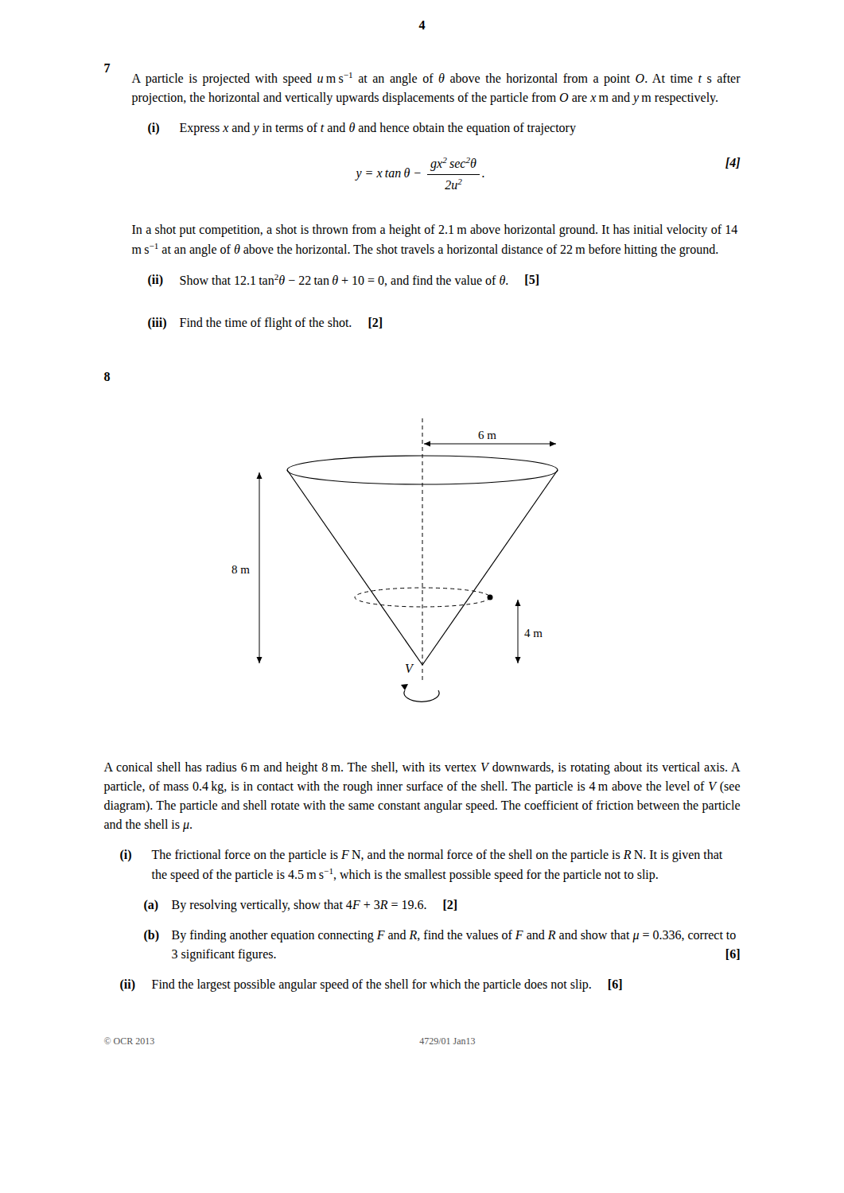4
7
A particle is projected with speed u m s−1 at an angle of θ above the horizontal from a point O. At time t s after projection, the horizontal and vertically upwards displacements of the particle from O are x m and y m respectively.
(i)
Express x and y in terms of t and θ and hence obtain the equation of trajectory
y = x tan θ − gx2 sec2θ 2u2 . [4]
In a shot put competition, a shot is thrown from a height of 2.1 m above horizontal ground. It has initial velocity of 14 m s−1 at an angle of θ above the horizontal. The shot travels a horizontal distance of 22 m before hitting the ground.
(ii)
Show that 12.1 tan2θ − 22 tan θ + 10 = 0, and find the value of θ. [5]
(iii)
Find the time of flight of the shot. [2]
8
6 m 8 m 4 m V
A conical shell has radius 6 m and height 8 m. The shell, with its vertex V downwards, is rotating about its vertical axis. A particle, of mass 0.4 kg, is in contact with the rough inner surface of the shell. The particle is 4 m above the level of V (see diagram). The particle and shell rotate with the same constant angular speed. The coefficient of friction between the particle and the shell is μ.
(i)
The frictional force on the particle is F N, and the normal force of the shell on the particle is R N. It is given that the speed of the particle is 4.5 m s−1, which is the smallest possible speed for the particle not to slip.
(a)
By resolving vertically, show that 4F + 3R = 19.6. [2]
(b)
By finding another equation connecting F and R, find the values of F and R and show that μ = 0.336, correct to 3 significant figures. [6]
(ii)
Find the largest possible angular speed of the shell for which the particle does not slip. [6]
© OCR 2013 4729/01 Jan13